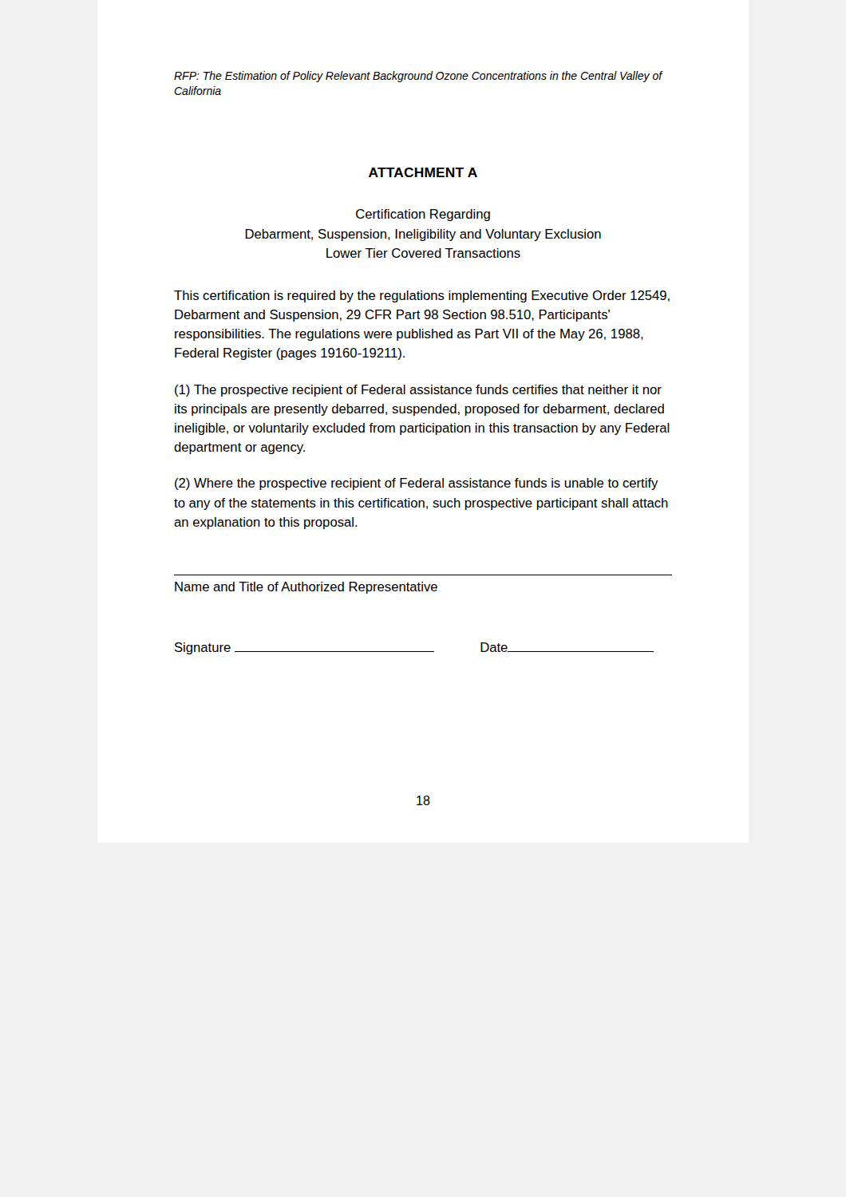RFP: The Estimation of Policy Relevant Background Ozone Concentrations in the Central Valley of California
ATTACHMENT A
Certification Regarding
Debarment, Suspension, Ineligibility and Voluntary Exclusion
Lower Tier Covered Transactions
This certification is required by the regulations implementing Executive Order 12549, Debarment and Suspension, 29 CFR Part 98 Section 98.510, Participants' responsibilities. The regulations were published as Part VII of the May 26, 1988, Federal Register (pages 19160-19211).
(1) The prospective recipient of Federal assistance funds certifies that neither it nor its principals are presently debarred, suspended, proposed for debarment, declared ineligible, or voluntarily excluded from participation in this transaction by any Federal department or agency.
(2) Where the prospective recipient of Federal assistance funds is unable to certify to any of the statements in this certification, such prospective participant shall attach an explanation to this proposal.
Name and Title of Authorized Representative
Signature Date
18